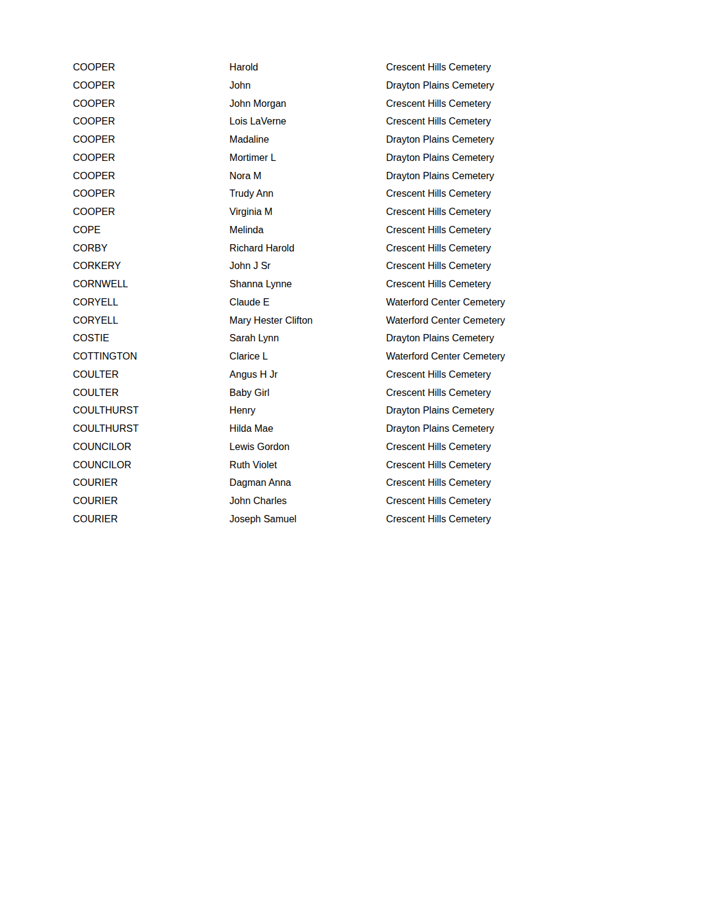| COOPER | Harold | Crescent Hills Cemetery |
| COOPER | John | Drayton Plains Cemetery |
| COOPER | John Morgan | Crescent Hills Cemetery |
| COOPER | Lois LaVerne | Crescent Hills Cemetery |
| COOPER | Madaline | Drayton Plains Cemetery |
| COOPER | Mortimer L | Drayton Plains Cemetery |
| COOPER | Nora M | Drayton Plains Cemetery |
| COOPER | Trudy Ann | Crescent Hills Cemetery |
| COOPER | Virginia M | Crescent Hills Cemetery |
| COPE | Melinda | Crescent Hills Cemetery |
| CORBY | Richard Harold | Crescent Hills Cemetery |
| CORKERY | John J Sr | Crescent Hills Cemetery |
| CORNWELL | Shanna Lynne | Crescent Hills Cemetery |
| CORYELL | Claude E | Waterford Center Cemetery |
| CORYELL | Mary Hester Clifton | Waterford Center Cemetery |
| COSTIE | Sarah Lynn | Drayton Plains Cemetery |
| COTTINGTON | Clarice L | Waterford Center Cemetery |
| COULTER | Angus H Jr | Crescent Hills Cemetery |
| COULTER | Baby Girl | Crescent Hills Cemetery |
| COULTHURST | Henry | Drayton Plains Cemetery |
| COULTHURST | Hilda Mae | Drayton Plains Cemetery |
| COUNCILOR | Lewis Gordon | Crescent Hills Cemetery |
| COUNCILOR | Ruth Violet | Crescent Hills Cemetery |
| COURIER | Dagman Anna | Crescent Hills Cemetery |
| COURIER | John Charles | Crescent Hills Cemetery |
| COURIER | Joseph Samuel | Crescent Hills Cemetery |